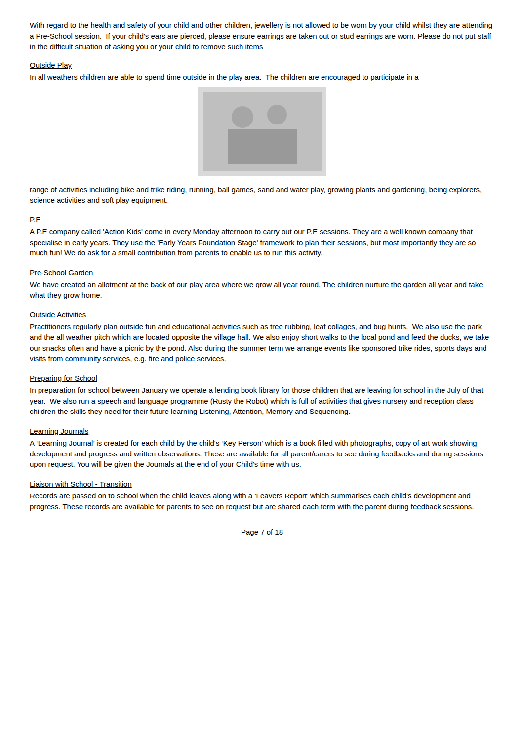With regard to the health and safety of your child and other children, jewellery is not allowed to be worn by your child whilst they are attending a Pre-School session. If your child's ears are pierced, please ensure earrings are taken out or stud earrings are worn. Please do not put staff in the difficult situation of asking you or your child to remove such items
Outside Play
In all weathers children are able to spend time outside in the play area. The children are encouraged to participate in a
range of activities including bike and trike riding, running, ball games, sand and water play, growing plants and gardening, being explorers, science activities and soft play equipment.
P.E
A P.E company called 'Action Kids' come in every Monday afternoon to carry out our P.E sessions. They are a well known company that specialise in early years. They use the 'Early Years Foundation Stage' framework to plan their sessions, but most importantly they are so much fun! We do ask for a small contribution from parents to enable us to run this activity.
Pre-School Garden
We have created an allotment at the back of our play area where we grow all year round. The children nurture the garden all year and take what they grow home.
Outside Activities
Practitioners regularly plan outside fun and educational activities such as tree rubbing, leaf collages, and bug hunts. We also use the park and the all weather pitch which are located opposite the village hall. We also enjoy short walks to the local pond and feed the ducks, we take our snacks often and have a picnic by the pond. Also during the summer term we arrange events like sponsored trike rides, sports days and visits from community services, e.g. fire and police services.
Preparing for School
In preparation for school between January we operate a lending book library for those children that are leaving for school in the July of that year. We also run a speech and language programme (Rusty the Robot) which is full of activities that gives nursery and reception class children the skills they need for their future learning Listening, Attention, Memory and Sequencing.
Learning Journals
A ‘Learning Journal’ is created for each child by the child's ‘Key Person’ which is a book filled with photographs, copy of art work showing development and progress and written observations. These are available for all parent/carers to see during feedbacks and during sessions upon request. You will be given the Journals at the end of your Child's time with us.
Liaison with School - Transition
Records are passed on to school when the child leaves along with a ‘Leavers Report’ which summarises each child's development and progress. These records are available for parents to see on request but are shared each term with the parent during feedback sessions.
Page 7 of 18